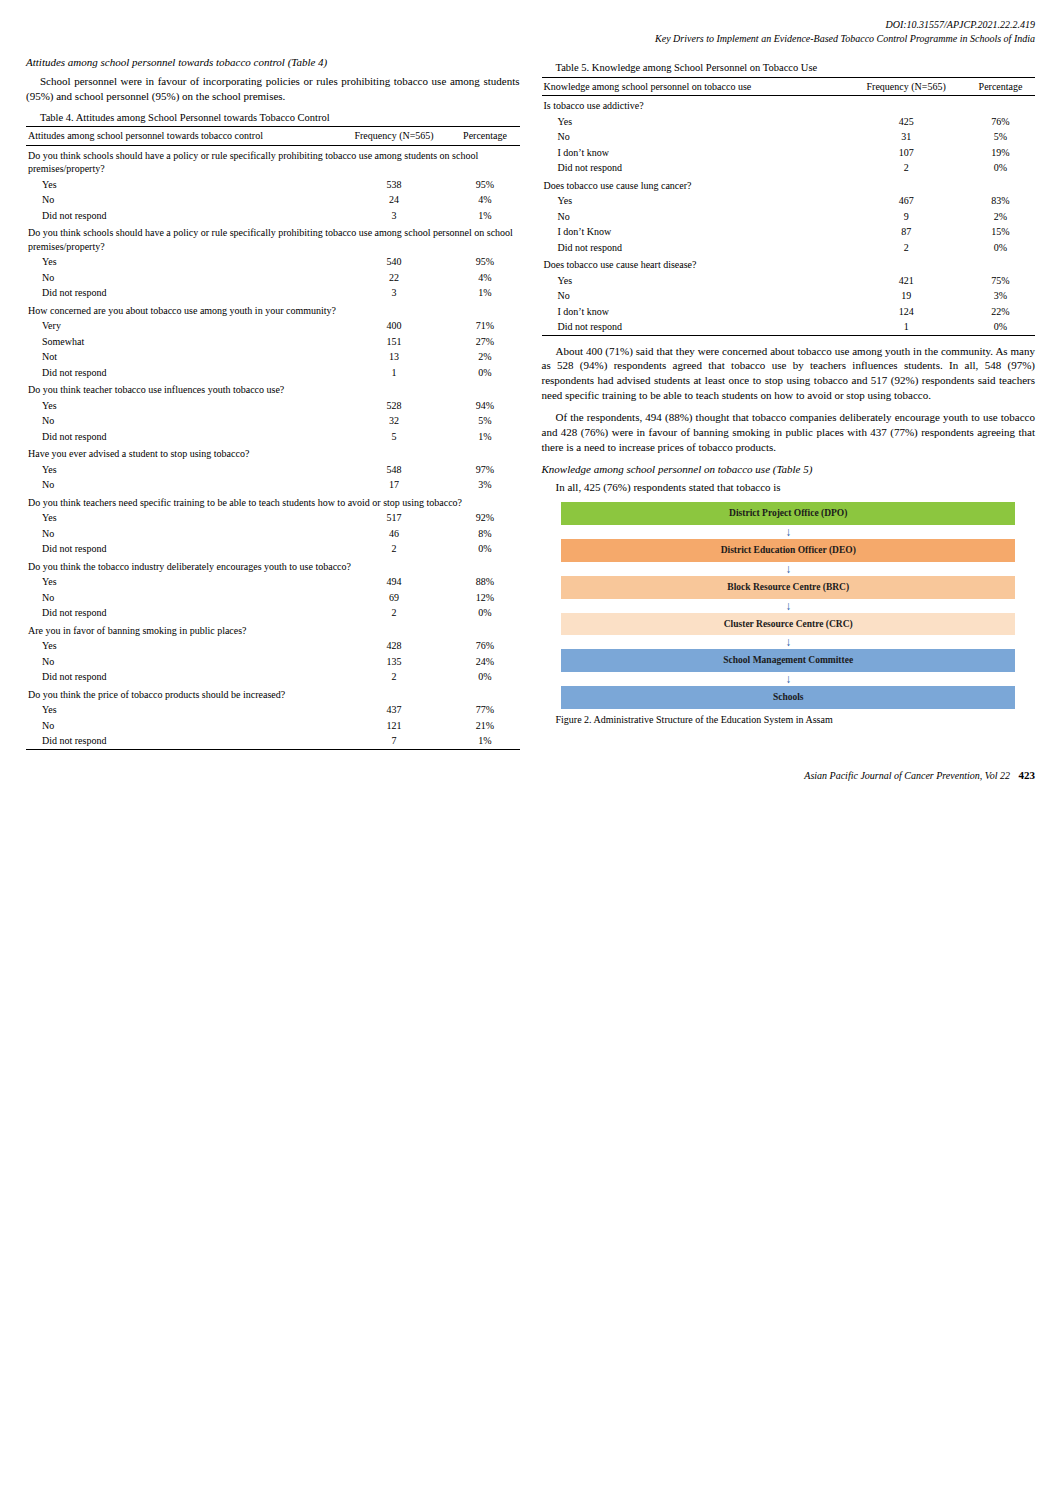DOI:10.31557/APJCP.2021.22.2.419
Key Drivers to Implement an Evidence-Based Tobacco Control Programme in Schools of India
Attitudes among school personnel towards tobacco control (Table 4)
School personnel were in favour of incorporating policies or rules prohibiting tobacco use among students (95%) and school personnel (95%) on the school premises.
Table 4. Attitudes among School Personnel towards Tobacco Control
| Attitudes among school personnel towards tobacco control | Frequency (N=565) | Percentage |
| --- | --- | --- |
| Do you think schools should have a policy or rule specifically prohibiting tobacco use among students on school premises/property? |
| Yes | 538 | 95% |
| No | 24 | 4% |
| Did not respond | 3 | 1% |
| Do you think schools should have a policy or rule specifically prohibiting tobacco use among school personnel on school premises/property? |
| Yes | 540 | 95% |
| No | 22 | 4% |
| Did not respond | 3 | 1% |
| How concerned are you about tobacco use among youth in your community? |
| Very | 400 | 71% |
| Somewhat | 151 | 27% |
| Not | 13 | 2% |
| Did not respond | 1 | 0% |
| Do you think teacher tobacco use influences youth tobacco use? |
| Yes | 528 | 94% |
| No | 32 | 5% |
| Did not respond | 5 | 1% |
| Have you ever advised a student to stop using tobacco? |
| Yes | 548 | 97% |
| No | 17 | 3% |
| Do you think teachers need specific training to be able to teach students how to avoid or stop using tobacco? |
| Yes | 517 | 92% |
| No | 46 | 8% |
| Did not respond | 2 | 0% |
| Do you think the tobacco industry deliberately encourages youth to use tobacco? |
| Yes | 494 | 88% |
| No | 69 | 12% |
| Did not respond | 2 | 0% |
| Are you in favor of banning smoking in public places? |
| Yes | 428 | 76% |
| No | 135 | 24% |
| Did not respond | 2 | 0% |
| Do you think the price of tobacco products should be increased? |
| Yes | 437 | 77% |
| No | 121 | 21% |
| Did not respond | 7 | 1% |
Table 5. Knowledge among School Personnel on Tobacco Use
| Knowledge among school personnel on tobacco use | Frequency (N=565) | Percentage |
| --- | --- | --- |
| Is tobacco use addictive? |
| Yes | 425 | 76% |
| No | 31 | 5% |
| I don’t know | 107 | 19% |
| Did not respond | 2 | 0% |
| Does tobacco use cause lung cancer? |
| Yes | 467 | 83% |
| No | 9 | 2% |
| I don’t Know | 87 | 15% |
| Did not respond | 2 | 0% |
| Does tobacco use cause heart disease? |
| Yes | 421 | 75% |
| No | 19 | 3% |
| I don’t know | 124 | 22% |
| Did not respond | 1 | 0% |
About 400 (71%) said that they were concerned about tobacco use among youth in the community. As many as 528 (94%) respondents agreed that tobacco use by teachers influences students. In all, 548 (97%) respondents had advised students at least once to stop using tobacco and 517 (92%) respondents said teachers need specific training to be able to teach students on how to avoid or stop using tobacco.
Of the respondents, 494 (88%) thought that tobacco companies deliberately encourage youth to use tobacco and 428 (76%) were in favour of banning smoking in public places with 437 (77%) respondents agreeing that there is a need to increase prices of tobacco products.
Knowledge among school personnel on tobacco use (Table 5)
In all, 425 (76%) respondents stated that tobacco is
District Project Office (DPO)
↓
District Education Officer (DEO)
↓
Block Resource Centre (BRC)
↓
Cluster Resource Centre (CRC)
↓
School Management Committee
↓
Schools
Figure 2. Administrative Structure of the Education System in Assam
Asian Pacific Journal of Cancer Prevention, Vol 22 423